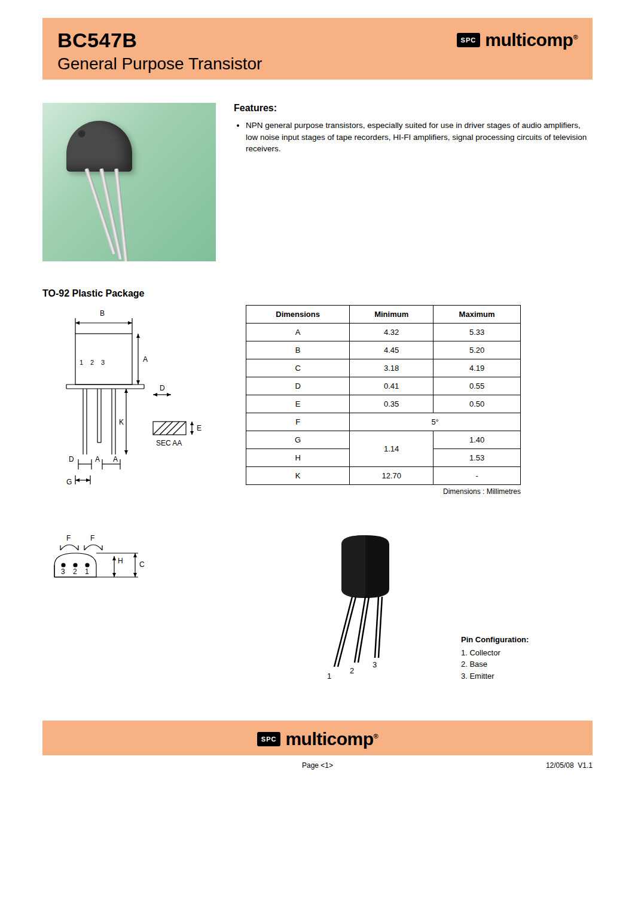BC547B
General Purpose Transistor
SPC multicomp®
Features:
NPN general purpose transistors, especially suited for use in driver stages of audio amplifiers, low noise input stages of tape recorders, HI-FI amplifiers, signal processing circuits of television receivers.
TO-92 Plastic Package
1 2 3 B A K D A A G D E SEC AA
| Dimensions | Minimum | Maximum |
| --- | --- | --- |
| A | 4.32 | 5.33 |
| B | 4.45 | 5.20 |
| C | 3.18 | 4.19 |
| D | 0.41 | 0.55 |
| E | 0.35 | 0.50 |
| F | 5° |
| G | 1.14 | 1.40 |
| H | 1.53 |
| K | 12.70 | - |
Dimensions : Millimetres
F F 3 2 1 H C
1 2 3
Pin Configuration: 1. Collector
2. Base
3. Emitter
SPC multicomp®
Page <1> 12/05/08 V1.1